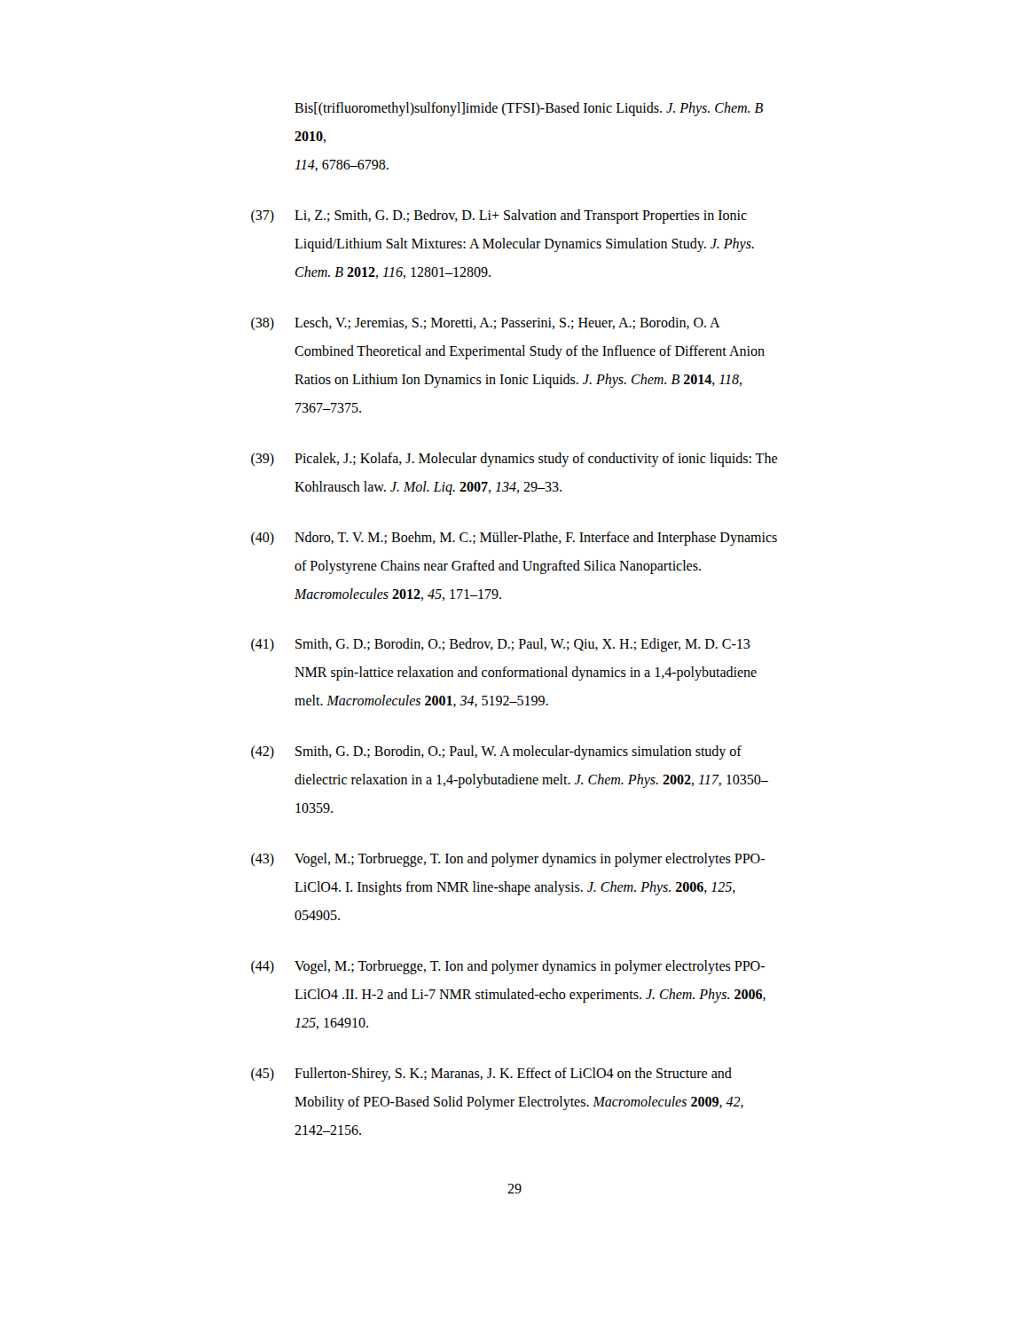Bis[(trifluoromethyl)sulfonyl]imide (TFSI)-Based Ionic Liquids. J. Phys. Chem. B 2010,
114, 6786–6798.
(37) Li, Z.; Smith, G. D.; Bedrov, D. Li+ Salvation and Transport Properties in Ionic Liquid/Lithium Salt Mixtures: A Molecular Dynamics Simulation Study. J. Phys. Chem. B 2012, 116, 12801–12809.
(38) Lesch, V.; Jeremias, S.; Moretti, A.; Passerini, S.; Heuer, A.; Borodin, O. A Combined Theoretical and Experimental Study of the Influence of Different Anion Ratios on Lithium Ion Dynamics in Ionic Liquids. J. Phys. Chem. B 2014, 118, 7367–7375.
(39) Picalek, J.; Kolafa, J. Molecular dynamics study of conductivity of ionic liquids: The Kohlrausch law. J. Mol. Liq. 2007, 134, 29–33.
(40) Ndoro, T. V. M.; Boehm, M. C.; Müller-Plathe, F. Interface and Interphase Dynamics of Polystyrene Chains near Grafted and Ungrafted Silica Nanoparticles. Macromolecules 2012, 45, 171–179.
(41) Smith, G. D.; Borodin, O.; Bedrov, D.; Paul, W.; Qiu, X. H.; Ediger, M. D. C-13 NMR spin-lattice relaxation and conformational dynamics in a 1,4-polybutadiene melt. Macromolecules 2001, 34, 5192–5199.
(42) Smith, G. D.; Borodin, O.; Paul, W. A molecular-dynamics simulation study of dielectric relaxation in a 1,4-polybutadiene melt. J. Chem. Phys. 2002, 117, 10350–10359.
(43) Vogel, M.; Torbruegge, T. Ion and polymer dynamics in polymer electrolytes PPO-LiClO4. I. Insights from NMR line-shape analysis. J. Chem. Phys. 2006, 125, 054905.
(44) Vogel, M.; Torbruegge, T. Ion and polymer dynamics in polymer electrolytes PPO-LiClO4 .II. H-2 and Li-7 NMR stimulated-echo experiments. J. Chem. Phys. 2006, 125, 164910.
(45) Fullerton-Shirey, S. K.; Maranas, J. K. Effect of LiClO4 on the Structure and Mobility of PEO-Based Solid Polymer Electrolytes. Macromolecules 2009, 42, 2142–2156.
29